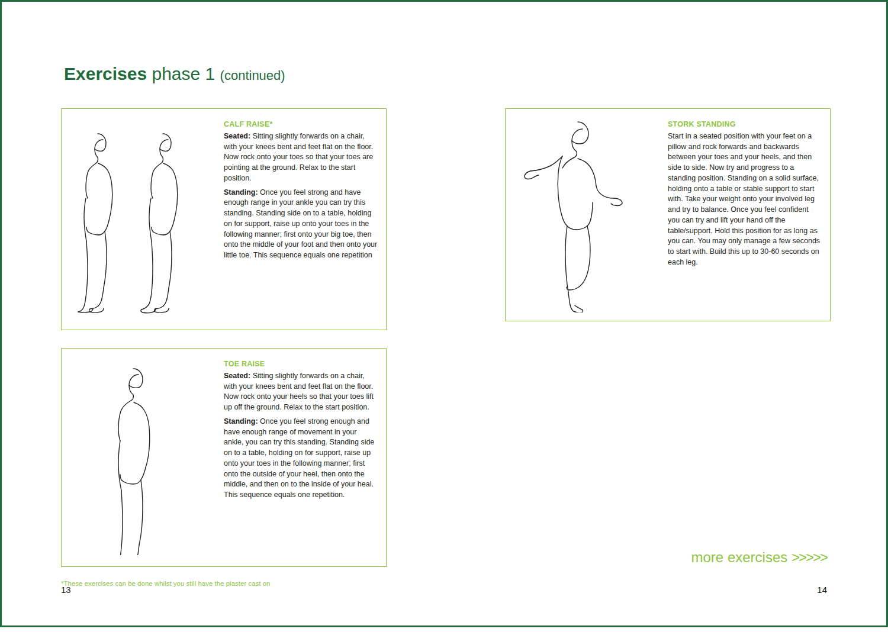Exercises phase 1 (continued)
Calf raise*
Seated: Sitting slightly forwards on a chair, with your knees bent and feet flat on the floor. Now rock onto your toes so that your toes are pointing at the ground. Relax to the start position.
Standing: Once you feel strong and have enough range in your ankle you can try this standing. Standing side on to a table, holding on for support, raise up onto your toes in the following manner; first onto your big toe, then onto the middle of your foot and then onto your little toe. This sequence equals one repetition
Toe raise
Seated: Sitting slightly forwards on a chair, with your knees bent and feet flat on the floor. Now rock onto your heels so that your toes lift up off the ground. Relax to the start position.
Standing: Once you feel strong enough and have enough range of movement in your ankle, you can try this standing. Standing side on to a table, holding on for support, raise up onto your toes in the following manner; first onto the outside of your heel, then onto the middle, and then on to the inside of your heal. This sequence equals one repetition.
Stork standing
Start in a seated position with your feet on a pillow and rock forwards and backwards between your toes and your heels, and then side to side. Now try and progress to a standing position. Standing on a solid surface, holding onto a table or stable support to start with. Take your weight onto your involved leg and try to balance. Once you feel confident you can try and lift your hand off the table/support. Hold this position for as long as you can. You may only manage a few seconds to start with. Build this up to 30-60 seconds on each leg.
*These exercises can be done whilst you still have the plaster cast on
more exercises >>>>>
13
14